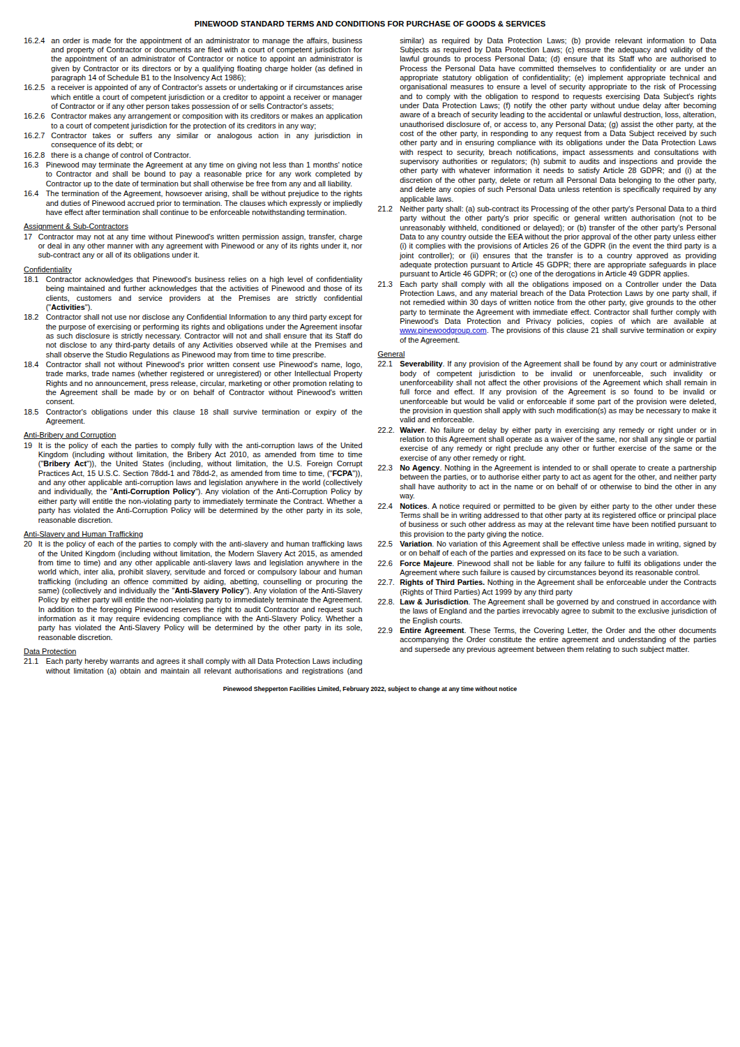PINEWOOD STANDARD TERMS AND CONDITIONS FOR PURCHASE OF GOODS & SERVICES
16.2.4 an order is made for the appointment of an administrator to manage the affairs, business and property of Contractor or documents are filed with a court of competent jurisdiction for the appointment of an administrator of Contractor or notice to appoint an administrator is given by Contractor or its directors or by a qualifying floating charge holder (as defined in paragraph 14 of Schedule B1 to the Insolvency Act 1986);
16.2.5 a receiver is appointed of any of Contractor's assets or undertaking or if circumstances arise which entitle a court of competent jurisdiction or a creditor to appoint a receiver or manager of Contractor or if any other person takes possession of or sells Contractor's assets;
16.2.6 Contractor makes any arrangement or composition with its creditors or makes an application to a court of competent jurisdiction for the protection of its creditors in any way;
16.2.7 Contractor takes or suffers any similar or analogous action in any jurisdiction in consequence of its debt; or
16.2.8 there is a change of control of Contractor.
16.3 Pinewood may terminate the Agreement at any time on giving not less than 1 months' notice to Contractor and shall be bound to pay a reasonable price for any work completed by Contractor up to the date of termination but shall otherwise be free from any and all liability.
16.4 The termination of the Agreement, howsoever arising, shall be without prejudice to the rights and duties of Pinewood accrued prior to termination. The clauses which expressly or impliedly have effect after termination shall continue to be enforceable notwithstanding termination.
Assignment & Sub-Contractors
17 Contractor may not at any time without Pinewood's written permission assign, transfer, charge or deal in any other manner with any agreement with Pinewood or any of its rights under it, nor sub-contract any or all of its obligations under it.
Confidentiality
18.1 Contractor acknowledges that Pinewood's business relies on a high level of confidentiality being maintained and further acknowledges that the activities of Pinewood and those of its clients, customers and service providers at the Premises are strictly confidential ("Activities").
18.2 Contractor shall not use nor disclose any Confidential Information to any third party except for the purpose of exercising or performing its rights and obligations under the Agreement insofar as such disclosure is strictly necessary. Contractor will not and shall ensure that its Staff do not disclose to any third-party details of any Activities observed while at the Premises and shall observe the Studio Regulations as Pinewood may from time to time prescribe.
18.4 Contractor shall not without Pinewood's prior written consent use Pinewood's name, logo, trade marks, trade names (whether registered or unregistered) or other Intellectual Property Rights and no announcement, press release, circular, marketing or other promotion relating to the Agreement shall be made by or on behalf of Contractor without Pinewood's written consent.
18.5 Contractor's obligations under this clause 18 shall survive termination or expiry of the Agreement.
Anti-Bribery and Corruption
19 It is the policy of each the parties to comply fully with the anti-corruption laws of the United Kingdom (including without limitation, the Bribery Act 2010, as amended from time to time ("Bribery Act")), the United States (including, without limitation, the U.S. Foreign Corrupt Practices Act, 15 U.S.C. Section 78dd-1 and 78dd-2, as amended from time to time, ("FCPA")), and any other applicable anti-corruption laws and legislation anywhere in the world (collectively and individually, the "Anti-Corruption Policy"). Any violation of the Anti-Corruption Policy by either party will entitle the non-violating party to immediately terminate the Contract. Whether a party has violated the Anti-Corruption Policy will be determined by the other party in its sole, reasonable discretion.
Anti-Slavery and Human Trafficking
20 It is the policy of each of the parties to comply with the anti-slavery and human trafficking laws of the United Kingdom (including without limitation, the Modern Slavery Act 2015, as amended from time to time) and any other applicable anti-slavery laws and legislation anywhere in the world which, inter alia, prohibit slavery, servitude and forced or compulsory labour and human trafficking (including an offence committed by aiding, abetting, counselling or procuring the same) (collectively and individually the "Anti-Slavery Policy"). Any violation of the Anti-Slavery Policy by either party will entitle the non-violating party to immediately terminate the Agreement. In addition to the foregoing Pinewood reserves the right to audit Contractor and request such information as it may require evidencing compliance with the Anti-Slavery Policy. Whether a party has violated the Anti-Slavery Policy will be determined by the other party in its sole, reasonable discretion.
Data Protection
21.1 Each party hereby warrants and agrees it shall comply with all Data Protection Laws including without limitation (a) obtain and maintain all relevant authorisations and registrations (and similar) as required by Data Protection Laws; (b) provide relevant information to Data Subjects as required by Data Protection Laws; (c) ensure the adequacy and validity of the lawful grounds to process Personal Data; (d) ensure that its Staff who are authorised to Process the Personal Data have committed themselves to confidentiality or are under an appropriate statutory obligation of confidentiality; (e) implement appropriate technical and organisational measures to ensure a level of security appropriate to the risk of Processing and to comply with the obligation to respond to requests exercising Data Subject's rights under Data Protection Laws; (f) notify the other party without undue delay after becoming aware of a breach of security leading to the accidental or unlawful destruction, loss, alteration, unauthorised disclosure of, or access to, any Personal Data; (g) assist the other party, at the cost of the other party, in responding to any request from a Data Subject received by such other party and in ensuring compliance with its obligations under the Data Protection Laws with respect to security, breach notifications, impact assessments and consultations with supervisory authorities or regulators; (h) submit to audits and inspections and provide the other party with whatever information it needs to satisfy Article 28 GDPR; and (i) at the discretion of the other party, delete or return all Personal Data belonging to the other party, and delete any copies of such Personal Data unless retention is specifically required by any applicable laws.
21.2 Neither party shall: (a) sub-contract its Processing of the other party's Personal Data to a third party without the other party's prior specific or general written authorisation (not to be unreasonably withheld, conditioned or delayed); or (b) transfer of the other party's Personal Data to any country outside the EEA without the prior approval of the other party unless either (i) it complies with the provisions of Articles 26 of the GDPR (in the event the third party is a joint controller); or (ii) ensures that the transfer is to a country approved as providing adequate protection pursuant to Article 45 GDPR; there are appropriate safeguards in place pursuant to Article 46 GDPR; or (c) one of the derogations in Article 49 GDPR applies.
21.3 Each party shall comply with all the obligations imposed on a Controller under the Data Protection Laws, and any material breach of the Data Protection Laws by one party shall, if not remedied within 30 days of written notice from the other party, give grounds to the other party to terminate the Agreement with immediate effect. Contractor shall further comply with Pinewood's Data Protection and Privacy policies, copies of which are available at www.pinewoodgroup.com. The provisions of this clause 21 shall survive termination or expiry of the Agreement.
General
22.1 Severability. If any provision of the Agreement shall be found by any court or administrative body of competent jurisdiction to be invalid or unenforceable, such invalidity or unenforceability shall not affect the other provisions of the Agreement which shall remain in full force and effect. If any provision of the Agreement is so found to be invalid or unenforceable but would be valid or enforceable if some part of the provision were deleted, the provision in question shall apply with such modification(s) as may be necessary to make it valid and enforceable.
22.2. Waiver. No failure or delay by either party in exercising any remedy or right under or in relation to this Agreement shall operate as a waiver of the same, nor shall any single or partial exercise of any remedy or right preclude any other or further exercise of the same or the exercise of any other remedy or right.
22.3 No Agency. Nothing in the Agreement is intended to or shall operate to create a partnership between the parties, or to authorise either party to act as agent for the other, and neither party shall have authority to act in the name or on behalf of or otherwise to bind the other in any way.
22.4 Notices. A notice required or permitted to be given by either party to the other under these Terms shall be in writing addressed to that other party at its registered office or principal place of business or such other address as may at the relevant time have been notified pursuant to this provision to the party giving the notice.
22.5 Variation. No variation of this Agreement shall be effective unless made in writing, signed by or on behalf of each of the parties and expressed on its face to be such a variation.
22.6 Force Majeure. Pinewood shall not be liable for any failure to fulfil its obligations under the Agreement where such failure is caused by circumstances beyond its reasonable control.
22.7. Rights of Third Parties. Nothing in the Agreement shall be enforceable under the Contracts (Rights of Third Parties) Act 1999 by any third party
22.8. Law & Jurisdiction. The Agreement shall be governed by and construed in accordance with the laws of England and the parties irrevocably agree to submit to the exclusive jurisdiction of the English courts.
22.9 Entire Agreement. These Terms, the Covering Letter, the Order and the other documents accompanying the Order constitute the entire agreement and understanding of the parties and supersede any previous agreement between them relating to such subject matter.
Pinewood Shepperton Facilities Limited, February 2022, subject to change at any time without notice